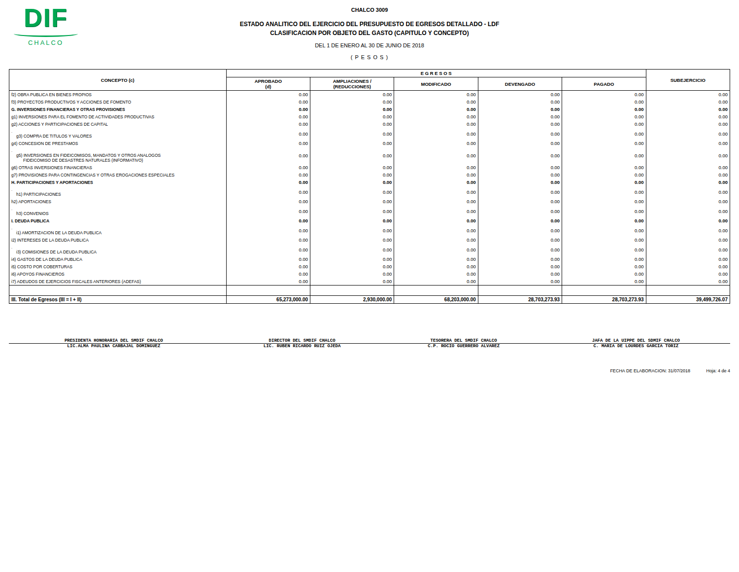DIF
CHALCO
CHALCO 3009
ESTADO ANALITICO DEL EJERCICIO DEL PRESUPUESTO DE EGRESOS DETALLADO - LDF
CLASIFICACION POR OBJETO DEL GASTO (CAPITULO Y CONCEPTO)
DEL 1 DE ENERO AL 30 DE JUNIO DE 2018
( P E S O S )
| CONCEPTO (c) | E G R E S O S | SUBEJERCICIO |
| --- | --- | --- |
| APROBADO (d) | AMPLIACIONES / (REDUCCIONES) | MODIFICADO | DEVENGADO | PAGADO |
| f2) OBRA PUBLICA EN BIENES PROPIOS | 0.00 | 0.00 | 0.00 | 0.00 | 0.00 | 0.00 |
| f3) PROYECTOS PRODUCTIVOS Y ACCIONES DE FOMENTO | 0.00 | 0.00 | 0.00 | 0.00 | 0.00 | 0.00 |
| G. INVERSIONES FINANCIERAS Y OTRAS PROVISIONES | 0.00 | 0.00 | 0.00 | 0.00 | 0.00 | 0.00 |
| g1) INVERSIONES PARA EL FOMENTO DE ACTIVIDADES PRODUCTIVAS | 0.00 | 0.00 | 0.00 | 0.00 | 0.00 | 0.00 |
| g2) ACCIONES Y PARTICIPACIONES DE CAPITAL | 0.00 | 0.00 | 0.00 | 0.00 | 0.00 | 0.00 |
| . g3) COMPRA DE TITULOS Y VALORES | 0.00 | 0.00 | 0.00 | 0.00 | 0.00 | 0.00 |
| g4) CONCESION DE PRESTAMOS | 0.00 | 0.00 | 0.00 | 0.00 | 0.00 | 0.00 |
| . g5) INVERSIONES EN FIDEICOMISOS, MANDATOS Y OTROS ANALOGOS FIDEICOMISO DE DESASTRES NATURALES (INFORMATIVO) | 0.00 | 0.00 | 0.00 | 0.00 | 0.00 | 0.00 |
| g6) OTRAS INVERSIONES FINANCIERAS | 0.00 | 0.00 | 0.00 | 0.00 | 0.00 | 0.00 |
| g7) PROVISIONES PARA CONTINGENCIAS Y OTRAS EROGACIONES ESPECIALES | 0.00 | 0.00 | 0.00 | 0.00 | 0.00 | 0.00 |
| H. PARTICIPACIONES Y APORTACIONES | 0.00 | 0.00 | 0.00 | 0.00 | 0.00 | 0.00 |
| . h1) PARTICIPACIONES | 0.00 | 0.00 | 0.00 | 0.00 | 0.00 | 0.00 |
| h2) APORTACIONES | 0.00 | 0.00 | 0.00 | 0.00 | 0.00 | 0.00 |
| . h3) CONVENIOS | 0.00 | 0.00 | 0.00 | 0.00 | 0.00 | 0.00 |
| I. DEUDA PUBLICA | 0.00 | 0.00 | 0.00 | 0.00 | 0.00 | 0.00 |
| . i1) AMORTIZACION DE LA DEUDA PUBLICA | 0.00 | 0.00 | 0.00 | 0.00 | 0.00 | 0.00 |
| i2) INTERESES DE LA DEUDA PUBLICA | 0.00 | 0.00 | 0.00 | 0.00 | 0.00 | 0.00 |
| . i3) COMISIONES DE LA DEUDA PUBLICA | 0.00 | 0.00 | 0.00 | 0.00 | 0.00 | 0.00 |
| i4) GASTOS DE LA DEUDA PUBLICA | 0.00 | 0.00 | 0.00 | 0.00 | 0.00 | 0.00 |
| i5) COSTO POR COBERTURAS | 0.00 | 0.00 | 0.00 | 0.00 | 0.00 | 0.00 |
| i6) APOYOS FINANCIEROS | 0.00 | 0.00 | 0.00 | 0.00 | 0.00 | 0.00 |
| i7) ADEUDOS DE EJERCICIOS FISCALES ANTERIORES (ADEFAS) | 0.00 | 0.00 | 0.00 | 0.00 | 0.00 | 0.00 |
| III. Total de Egresos (III = I + II) | 65,273,000.00 | 2,930,000.00 | 68,203,000.00 | 28,703,273.93 | 28,703,273.93 | 39,499,726.07 |
| PRESIDENTA HONORARIA DEL SMDIF CHALCO | DIRECTOR DEL SMDIF CHALCO | TESORERA DEL SMDIF CHALCO | JAFA DE LA UIPPE DEL SDMIF CHALCO |
| LIC.ALMA PAULINA CARBAJAL DOMINGUEZ | LIC. RUBEN RICARDO RUIZ OJEDA | C.P. ROCIO GUERRERO ALVAREZ | C. MARIA DE LOURDES GARCIA TORIZ |
FECHA DE ELABORACION: 31/07/2018 Hoja: 4 de 4